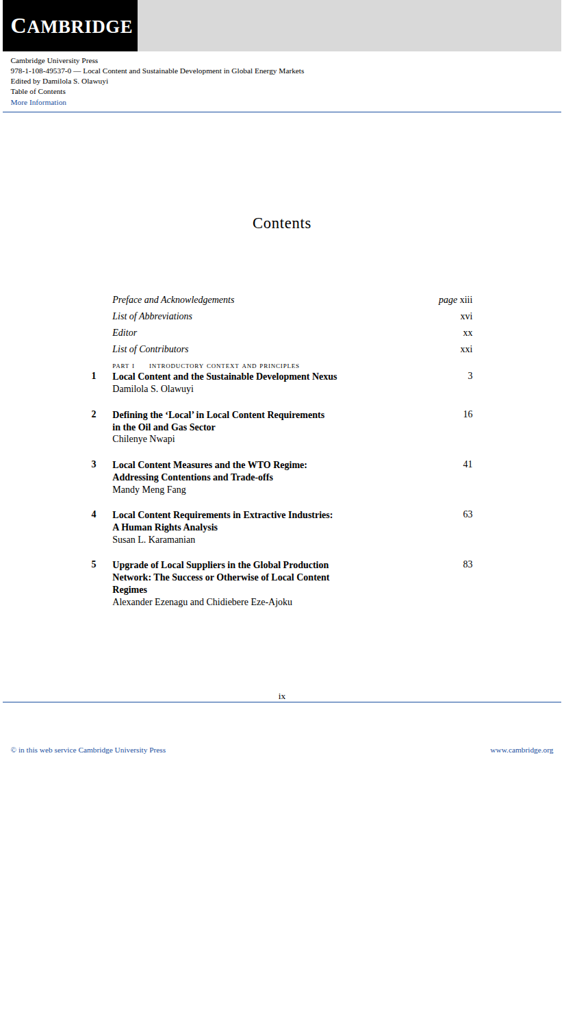CAMBRIDGE
Cambridge University Press
978-1-108-49537-0 — Local Content and Sustainable Development in Global Energy Markets
Edited by Damilola S. Olawuyi
Table of Contents
More Information
Contents
| | Preface and Acknowledgements | page xiii |
| | List of Abbreviations | xvi |
| | Editor | xx |
| | List of Contributors | xxi |
| | part i introductory context and principles |
| 1 | Local Content and the Sustainable Development Nexus Damilola S. Olawuyi | 3 |
| 2 | Defining the ‘Local’ in Local Content Requirements in the Oil and Gas Sector Chilenye Nwapi | 16 |
| 3 | Local Content Measures and the WTO Regime: Addressing Contentions and Trade-offs Mandy Meng Fang | 41 |
| 4 | Local Content Requirements in Extractive Industries: A Human Rights Analysis Susan L. Karamanian | 63 |
| 5 | Upgrade of Local Suppliers in the Global Production Network: The Success or Otherwise of Local Content Regimes Alexander Ezenagu and Chidiebere Eze-Ajoku | 83 |
ix
© in this web service Cambridge University Press
www.cambridge.org